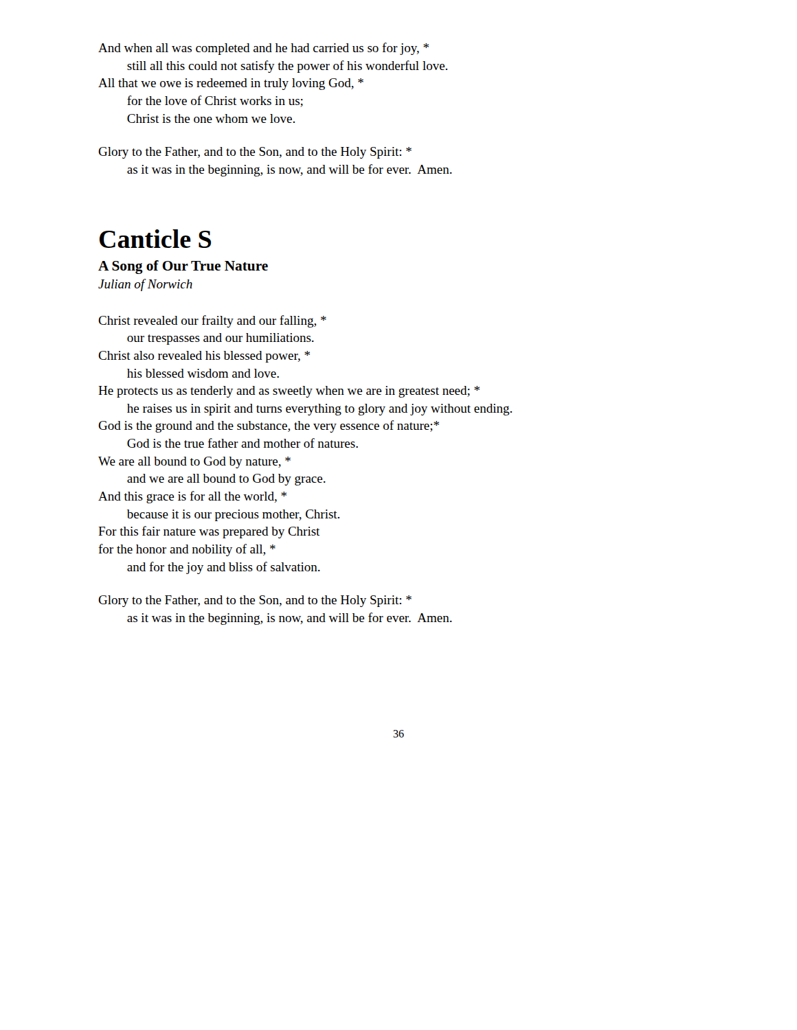And when all was completed and he had carried us so for joy, *
still all this could not satisfy the power of his wonderful love.
All that we owe is redeemed in truly loving God, *
for the love of Christ works in us;
Christ is the one whom we love.
Glory to the Father, and to the Son, and to the Holy Spirit: *
as it was in the beginning, is now, and will be for ever. Amen.
Canticle S
A Song of Our True Nature
Julian of Norwich
Christ revealed our frailty and our falling, *
our trespasses and our humiliations.
Christ also revealed his blessed power, *
his blessed wisdom and love.
He protects us as tenderly and as sweetly when we are in greatest need; *
he raises us in spirit and turns everything to glory and joy without ending.
God is the ground and the substance, the very essence of nature;*
God is the true father and mother of natures.
We are all bound to God by nature, *
and we are all bound to God by grace.
And this grace is for all the world, *
because it is our precious mother, Christ.
For this fair nature was prepared by Christ
for the honor and nobility of all, *
and for the joy and bliss of salvation.
Glory to the Father, and to the Son, and to the Holy Spirit: *
as it was in the beginning, is now, and will be for ever. Amen.
36